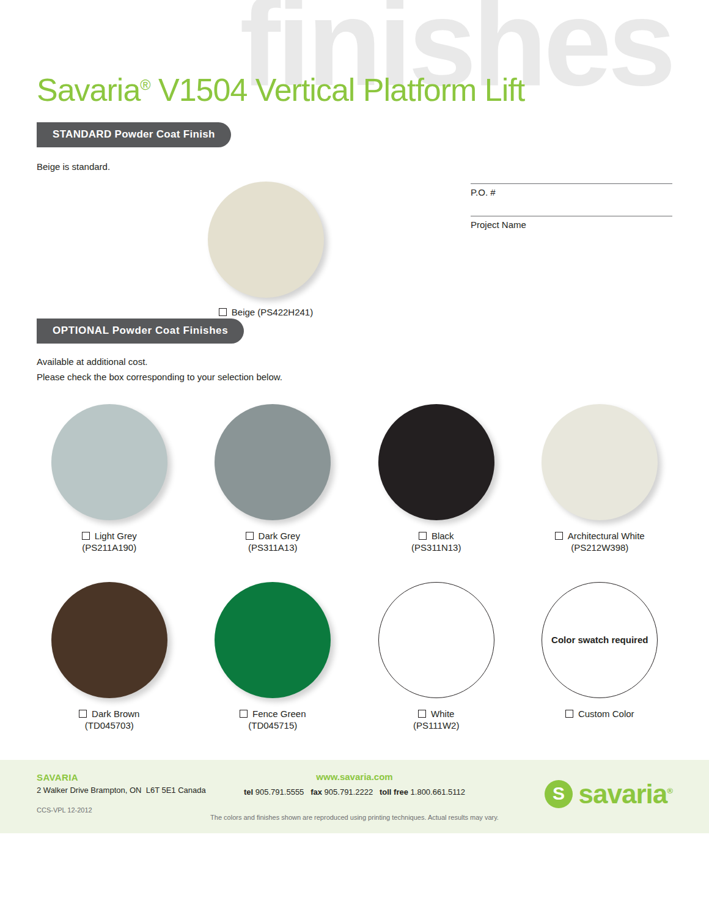finishes
Savaria® V1504 Vertical Platform Lift
P.O. #
Project Name
STANDARD Powder Coat Finish
Beige is standard.
Beige (PS422H241)
OPTIONAL Powder Coat Finishes
Available at additional cost.
Please check the box corresponding to your selection below.
Light Grey(PS211A190)
Dark Grey(PS311A13)
Black(PS311N13)
Architectural White(PS212W398)
Dark Brown(TD045703)
Fence Green(TD045715)
White(PS111W2)
Color swatch required
Custom Color
SAVARIA
2 Walker Drive Brampton, ON L6T 5E1 Canada
CCS-VPL 12-2012
www.savaria.com tel 905.791.5555 fax 905.791.2222 toll free 1.800.661.5112
The colors and finishes shown are reproduced using printing techniques. Actual results may vary.
Ssavaria®